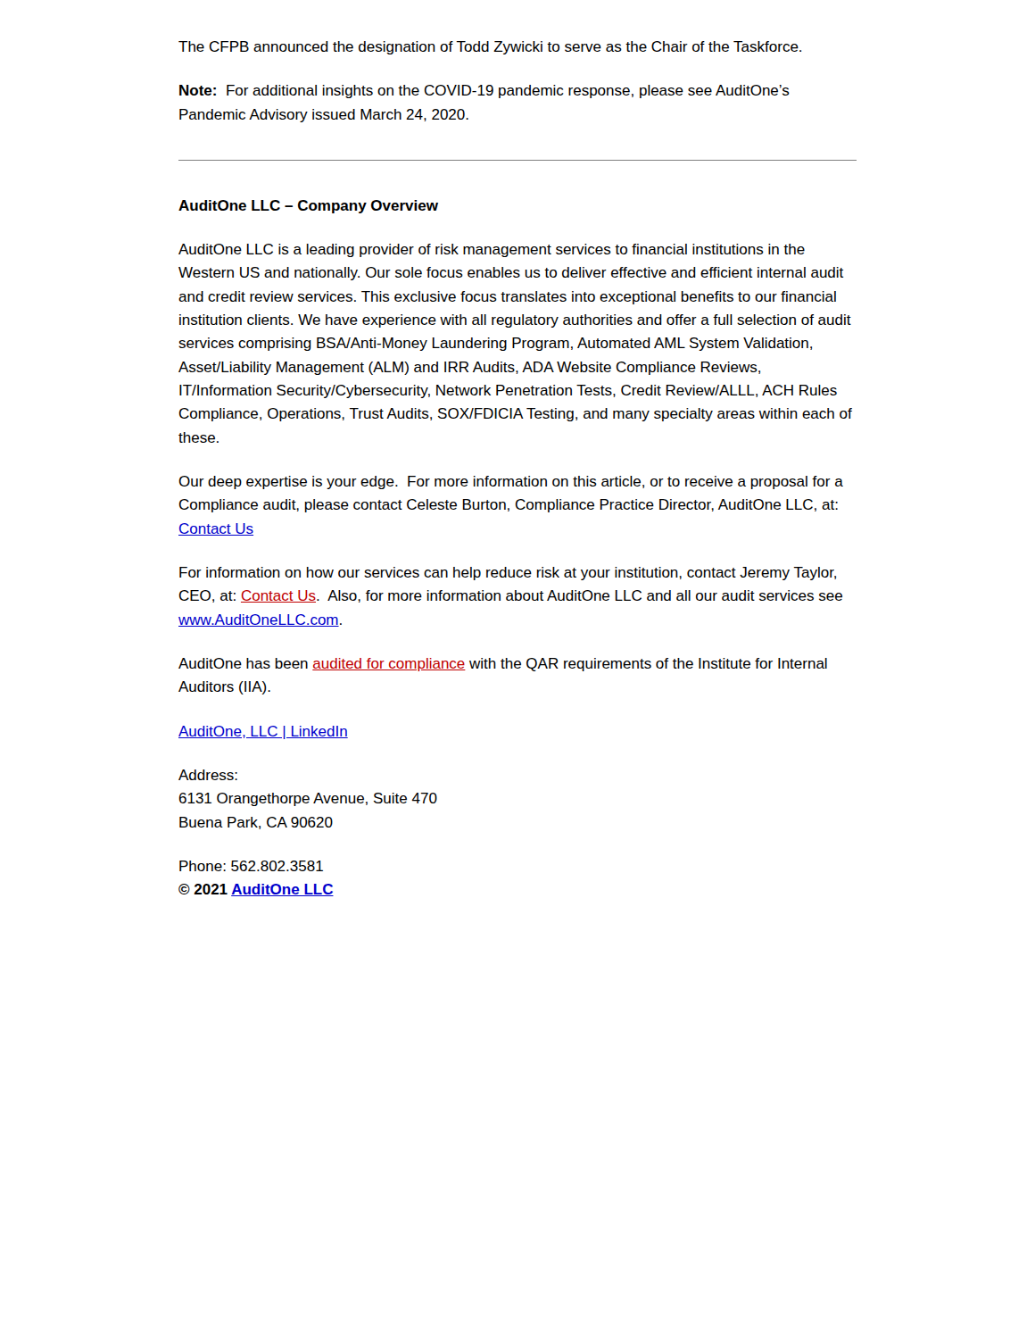The CFPB announced the designation of Todd Zywicki to serve as the Chair of the Taskforce.
Note: For additional insights on the COVID-19 pandemic response, please see AuditOne’s Pandemic Advisory issued March 24, 2020.
AuditOne LLC – Company Overview
AuditOne LLC is a leading provider of risk management services to financial institutions in the Western US and nationally. Our sole focus enables us to deliver effective and efficient internal audit and credit review services. This exclusive focus translates into exceptional benefits to our financial institution clients. We have experience with all regulatory authorities and offer a full selection of audit services comprising BSA/Anti-Money Laundering Program, Automated AML System Validation, Asset/Liability Management (ALM) and IRR Audits, ADA Website Compliance Reviews, IT/Information Security/Cybersecurity, Network Penetration Tests, Credit Review/ALLL, ACH Rules Compliance, Operations, Trust Audits, SOX/FDICIA Testing, and many specialty areas within each of these.
Our deep expertise is your edge. For more information on this article, or to receive a proposal for a Compliance audit, please contact Celeste Burton, Compliance Practice Director, AuditOne LLC, at: Contact Us
For information on how our services can help reduce risk at your institution, contact Jeremy Taylor, CEO, at: Contact Us. Also, for more information about AuditOne LLC and all our audit services see www.AuditOneLLC.com.
AuditOne has been audited for compliance with the QAR requirements of the Institute for Internal Auditors (IIA).
AuditOne, LLC | LinkedIn
Address:
6131 Orangethorpe Avenue, Suite 470
Buena Park, CA 90620
Phone: 562.802.3581
© 2021 AuditOne LLC